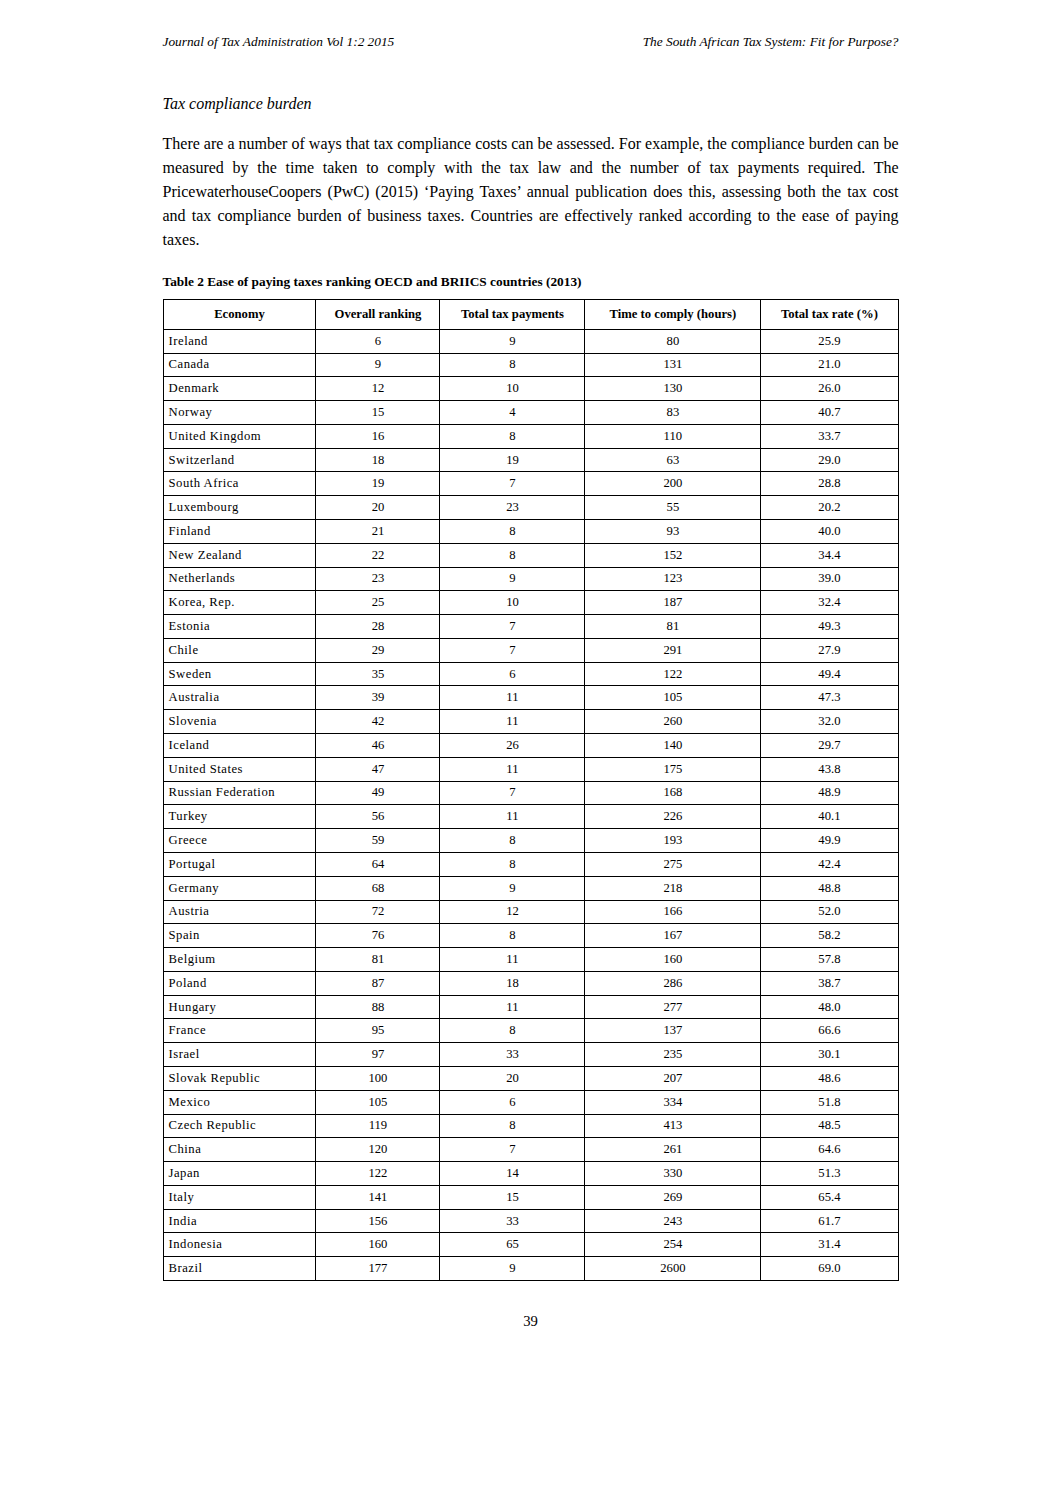Journal of Tax Administration Vol 1:2 2015 The South African Tax System: Fit for Purpose?
Tax compliance burden
There are a number of ways that tax compliance costs can be assessed. For example, the compliance burden can be measured by the time taken to comply with the tax law and the number of tax payments required. The PricewaterhouseCoopers (PwC) (2015) ‘Paying Taxes’ annual publication does this, assessing both the tax cost and tax compliance burden of business taxes. Countries are effectively ranked according to the ease of paying taxes.
Table 2 Ease of paying taxes ranking OECD and BRIICS countries (2013)
| Economy | Overall ranking | Total tax payments | Time to comply (hours) | Total tax rate (%) |
| --- | --- | --- | --- | --- |
| Ireland | 6 | 9 | 80 | 25.9 |
| Canada | 9 | 8 | 131 | 21.0 |
| Denmark | 12 | 10 | 130 | 26.0 |
| Norway | 15 | 4 | 83 | 40.7 |
| United Kingdom | 16 | 8 | 110 | 33.7 |
| Switzerland | 18 | 19 | 63 | 29.0 |
| South Africa | 19 | 7 | 200 | 28.8 |
| Luxembourg | 20 | 23 | 55 | 20.2 |
| Finland | 21 | 8 | 93 | 40.0 |
| New Zealand | 22 | 8 | 152 | 34.4 |
| Netherlands | 23 | 9 | 123 | 39.0 |
| Korea, Rep. | 25 | 10 | 187 | 32.4 |
| Estonia | 28 | 7 | 81 | 49.3 |
| Chile | 29 | 7 | 291 | 27.9 |
| Sweden | 35 | 6 | 122 | 49.4 |
| Australia | 39 | 11 | 105 | 47.3 |
| Slovenia | 42 | 11 | 260 | 32.0 |
| Iceland | 46 | 26 | 140 | 29.7 |
| United States | 47 | 11 | 175 | 43.8 |
| Russian Federation | 49 | 7 | 168 | 48.9 |
| Turkey | 56 | 11 | 226 | 40.1 |
| Greece | 59 | 8 | 193 | 49.9 |
| Portugal | 64 | 8 | 275 | 42.4 |
| Germany | 68 | 9 | 218 | 48.8 |
| Austria | 72 | 12 | 166 | 52.0 |
| Spain | 76 | 8 | 167 | 58.2 |
| Belgium | 81 | 11 | 160 | 57.8 |
| Poland | 87 | 18 | 286 | 38.7 |
| Hungary | 88 | 11 | 277 | 48.0 |
| France | 95 | 8 | 137 | 66.6 |
| Israel | 97 | 33 | 235 | 30.1 |
| Slovak Republic | 100 | 20 | 207 | 48.6 |
| Mexico | 105 | 6 | 334 | 51.8 |
| Czech Republic | 119 | 8 | 413 | 48.5 |
| China | 120 | 7 | 261 | 64.6 |
| Japan | 122 | 14 | 330 | 51.3 |
| Italy | 141 | 15 | 269 | 65.4 |
| India | 156 | 33 | 243 | 61.7 |
| Indonesia | 160 | 65 | 254 | 31.4 |
| Brazil | 177 | 9 | 2600 | 69.0 |
39